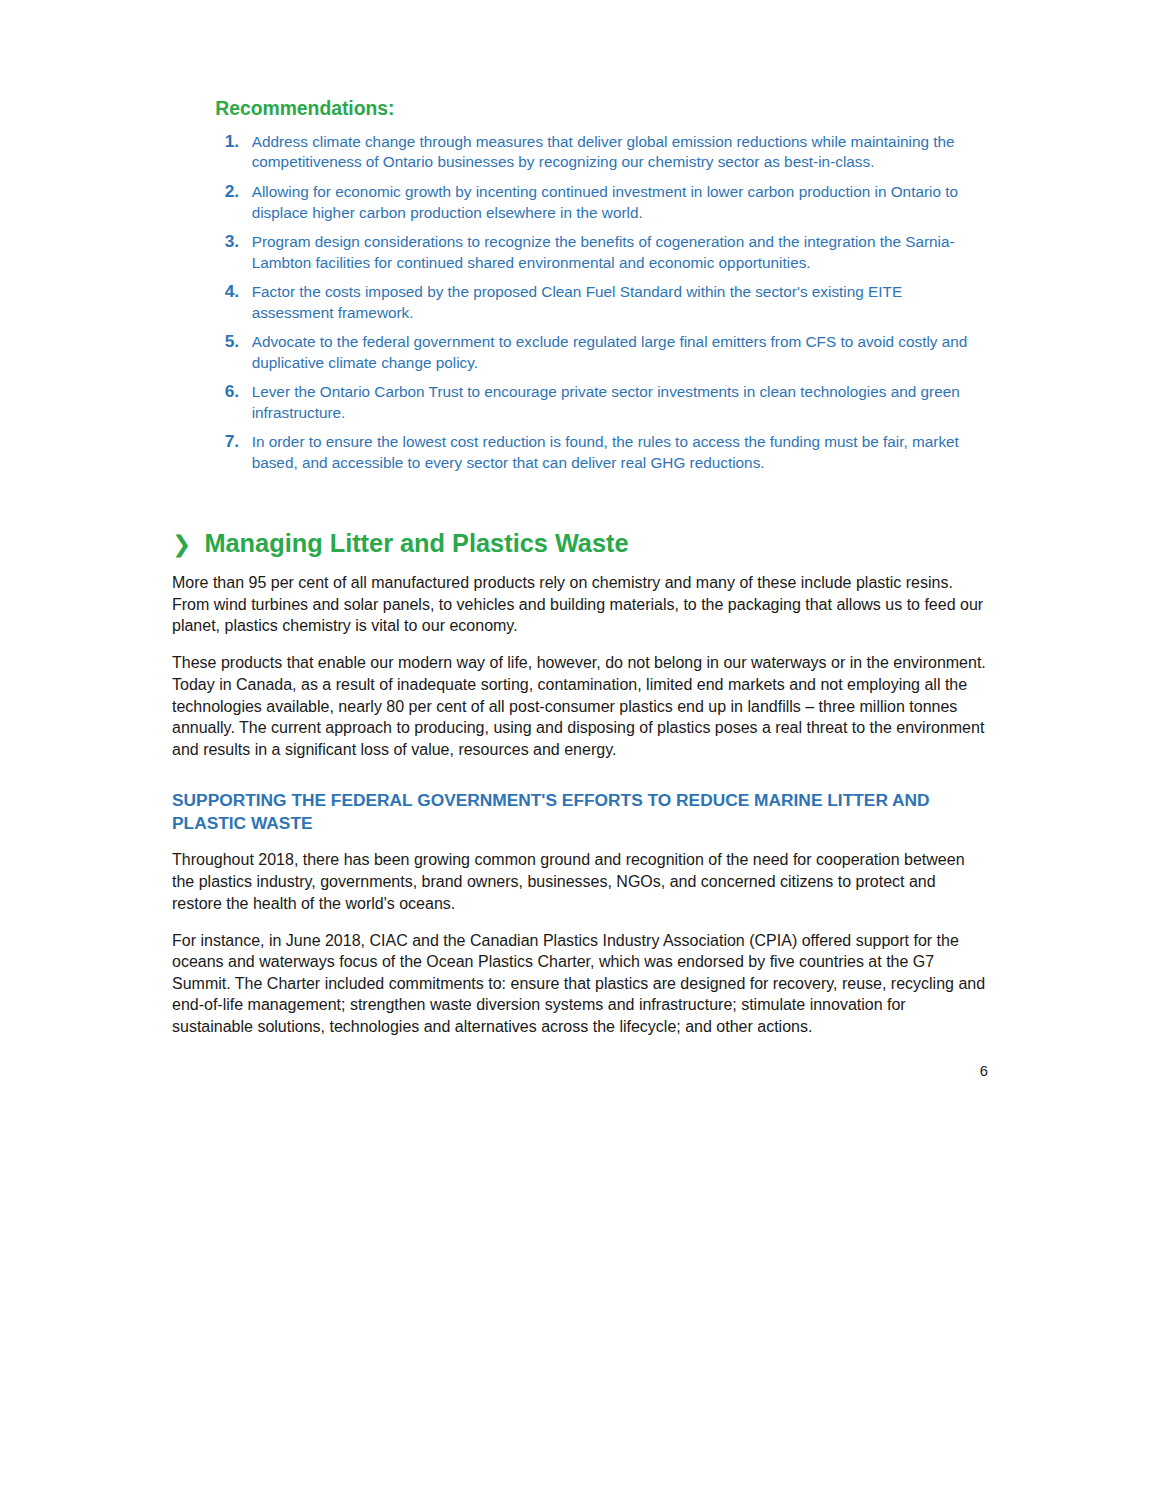Recommendations:
Address climate change through measures that deliver global emission reductions while maintaining the competitiveness of Ontario businesses by recognizing our chemistry sector as best-in-class.
Allowing for economic growth by incenting continued investment in lower carbon production in Ontario to displace higher carbon production elsewhere in the world.
Program design considerations to recognize the benefits of cogeneration and the integration the Sarnia-Lambton facilities for continued shared environmental and economic opportunities.
Factor the costs imposed by the proposed Clean Fuel Standard within the sector's existing EITE assessment framework.
Advocate to the federal government to exclude regulated large final emitters from CFS to avoid costly and duplicative climate change policy.
Lever the Ontario Carbon Trust to encourage private sector investments in clean technologies and green infrastructure.
In order to ensure the lowest cost reduction is found, the rules to access the funding must be fair, market based, and accessible to every sector that can deliver real GHG reductions.
❯Managing Litter and Plastics Waste
More than 95 per cent of all manufactured products rely on chemistry and many of these include plastic resins. From wind turbines and solar panels, to vehicles and building materials, to the packaging that allows us to feed our planet, plastics chemistry is vital to our economy.
These products that enable our modern way of life, however, do not belong in our waterways or in the environment. Today in Canada, as a result of inadequate sorting, contamination, limited end markets and not employing all the technologies available, nearly 80 per cent of all post-consumer plastics end up in landfills – three million tonnes annually. The current approach to producing, using and disposing of plastics poses a real threat to the environment and results in a significant loss of value, resources and energy.
Supporting the Federal Government's Efforts to Reduce Marine Litter and Plastic Waste
Throughout 2018, there has been growing common ground and recognition of the need for cooperation between the plastics industry, governments, brand owners, businesses, NGOs, and concerned citizens to protect and restore the health of the world's oceans.
For instance, in June 2018, CIAC and the Canadian Plastics Industry Association (CPIA) offered support for the oceans and waterways focus of the Ocean Plastics Charter, which was endorsed by five countries at the G7 Summit. The Charter included commitments to: ensure that plastics are designed for recovery, reuse, recycling and end-of-life management; strengthen waste diversion systems and infrastructure; stimulate innovation for sustainable solutions, technologies and alternatives across the lifecycle; and other actions.
6